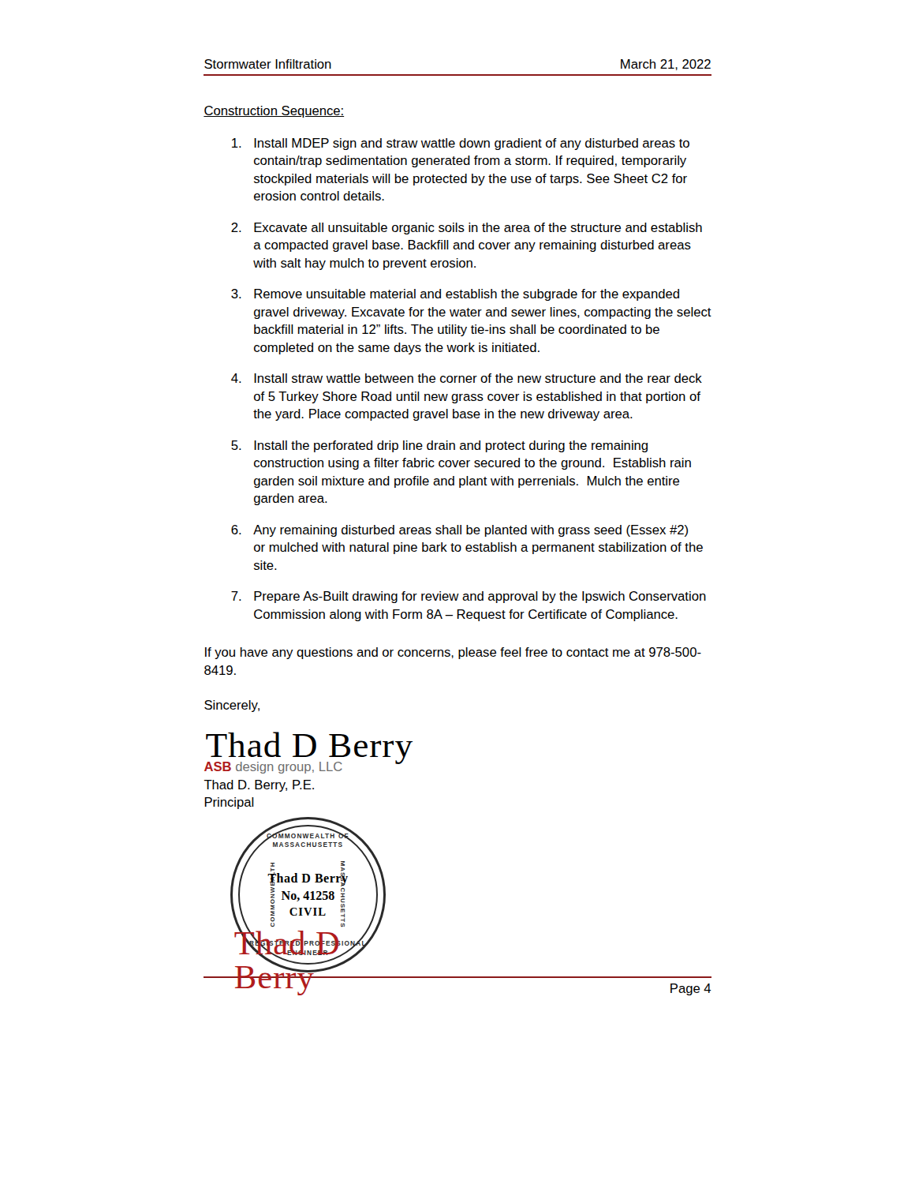Stormwater Infiltration
March 21, 2022
Construction Sequence:
Install MDEP sign and straw wattle down gradient of any disturbed areas to contain/trap sedimentation generated from a storm. If required, temporarily stockpiled materials will be protected by the use of tarps. See Sheet C2 for erosion control details.
Excavate all unsuitable organic soils in the area of the structure and establish a compacted gravel base. Backfill and cover any remaining disturbed areas with salt hay mulch to prevent erosion.
Remove unsuitable material and establish the subgrade for the expanded gravel driveway. Excavate for the water and sewer lines, compacting the select backfill material in 12” lifts. The utility tie-ins shall be coordinated to be completed on the same days the work is initiated.
Install straw wattle between the corner of the new structure and the rear deck of 5 Turkey Shore Road until new grass cover is established in that portion of the yard. Place compacted gravel base in the new driveway area.
Install the perforated drip line drain and protect during the remaining construction using a filter fabric cover secured to the ground. Establish rain garden soil mixture and profile and plant with perrenials. Mulch the entire garden area.
Any remaining disturbed areas shall be planted with grass seed (Essex #2)
or mulched with natural pine bark to establish a permanent stabilization of the site.
Prepare As-Built drawing for review and approval by the Ipswich Conservation Commission along with Form 8A – Request for Certificate of Compliance.
If you have any questions and or concerns, please feel free to contact me at 978-500-8419.
Sincerely,
Thad D Berry
ASB design group, LLC
Thad D. Berry, P.E.
Principal
COMMONWEALTH OF MASSACHUSETTS
COMMONWEALTH
MASSACHUSETTS
Thad D Berry
No, 41258
CIVIL
REGISTERED PROFESSIONAL ENGINEER
Thad D Berry
Page 4